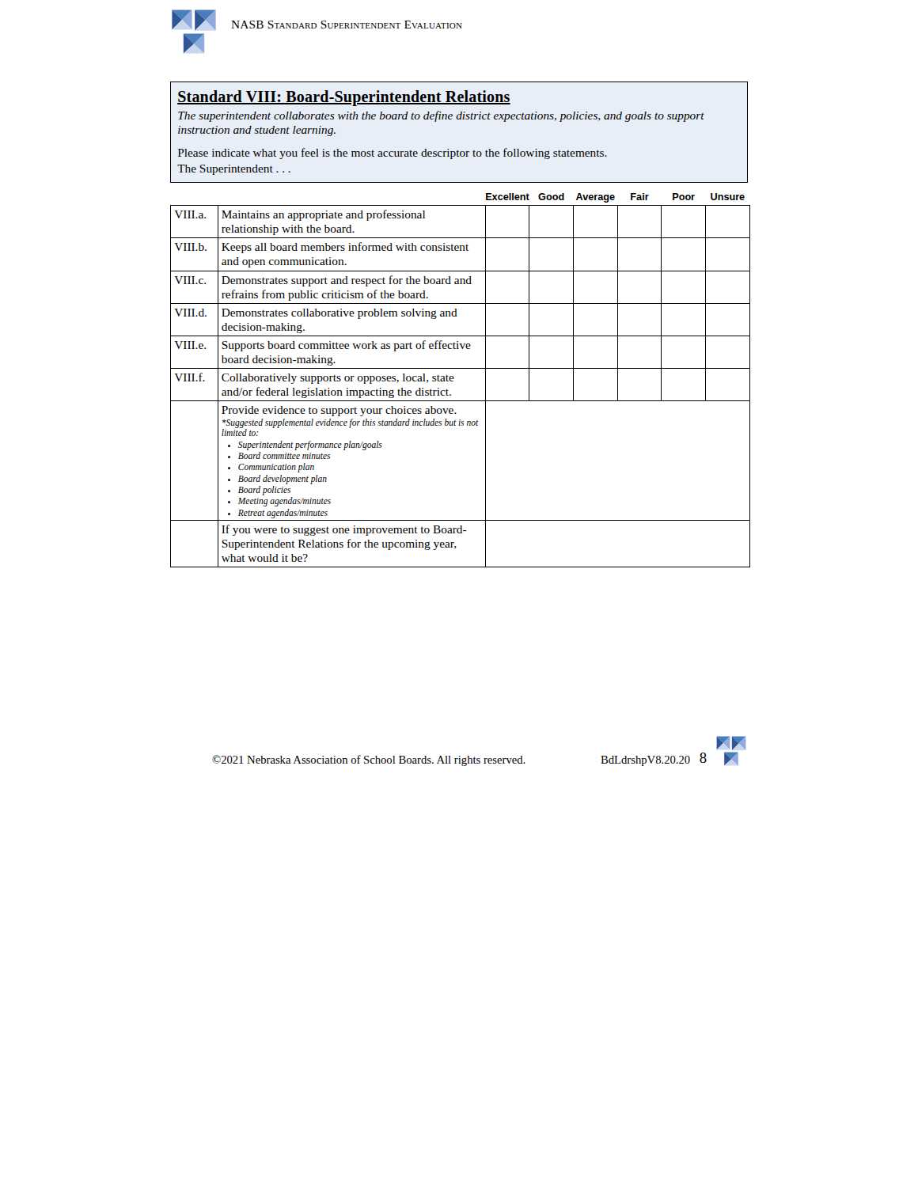NASB Standard Superintendent Evaluation
Standard VIII: Board-Superintendent Relations
The superintendent collaborates with the board to define district expectations, policies, and goals to support instruction and student learning.
Please indicate what you feel is the most accurate descriptor to the following statements.
The Superintendent . . .
| | | Excellent | Good | Average | Fair | Poor | Unsure |
| --- | --- | --- | --- | --- | --- | --- | --- |
| VIII.a. | Maintains an appropriate and professional relationship with the board. | | | | | | |
| VIII.b. | Keeps all board members informed with consistent and open communication. | | | | | | |
| VIII.c. | Demonstrates support and respect for the board and refrains from public criticism of the board. | | | | | | |
| VIII.d. | Demonstrates collaborative problem solving and decision-making. | | | | | | |
| VIII.e. | Supports board committee work as part of effective board decision-making. | | | | | | |
| VIII.f. | Collaboratively supports or opposes, local, state and/or federal legislation impacting the district. | | | | | | |
| | Provide evidence to support your choices above. *Suggested supplemental evidence for this standard includes but is not limited to: Superintendent performance plan/goals Board committee minutes Communication plan Board development plan Board policies Meeting agendas/minutes Retreat agendas/minutes | |
| | If you were to suggest one improvement to Board-Superintendent Relations for the upcoming year, what would it be? | |
©2021 Nebraska Association of School Boards. All rights reserved.
BdLdrshpV8.20.20 8